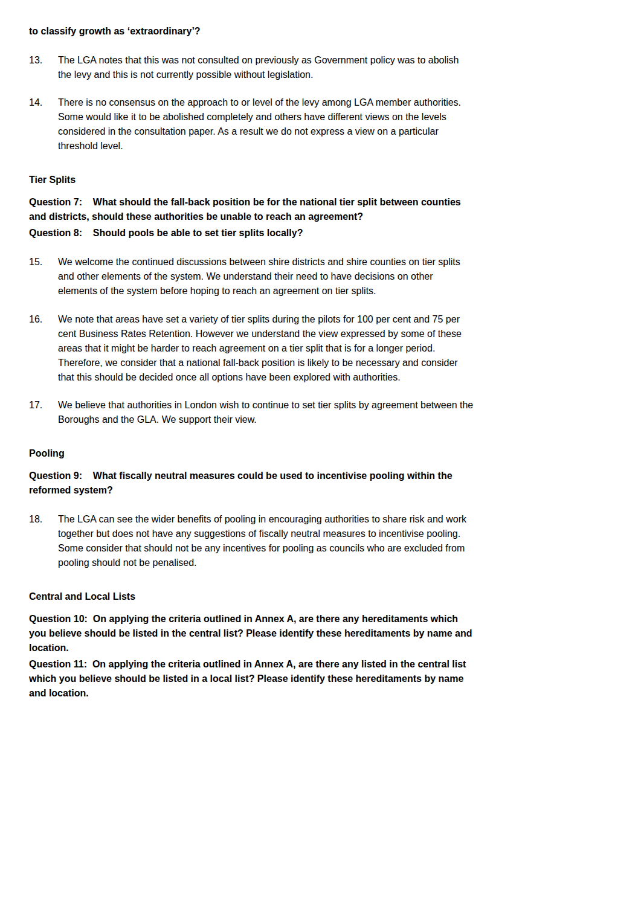to classify growth as ‘extraordinary’?
13. The LGA notes that this was not consulted on previously as Government policy was to abolish the levy and this is not currently possible without legislation.
14. There is no consensus on the approach to or level of the levy among LGA member authorities. Some would like it to be abolished completely and others have different views on the levels considered in the consultation paper. As a result we do not express a view on a particular threshold level.
Tier Splits
Question 7: What should the fall-back position be for the national tier split between counties and districts, should these authorities be unable to reach an agreement?
Question 8: Should pools be able to set tier splits locally?
15. We welcome the continued discussions between shire districts and shire counties on tier splits and other elements of the system. We understand their need to have decisions on other elements of the system before hoping to reach an agreement on tier splits.
16. We note that areas have set a variety of tier splits during the pilots for 100 per cent and 75 per cent Business Rates Retention. However we understand the view expressed by some of these areas that it might be harder to reach agreement on a tier split that is for a longer period. Therefore, we consider that a national fall-back position is likely to be necessary and consider that this should be decided once all options have been explored with authorities.
17. We believe that authorities in London wish to continue to set tier splits by agreement between the Boroughs and the GLA. We support their view.
Pooling
Question 9: What fiscally neutral measures could be used to incentivise pooling within the reformed system?
18. The LGA can see the wider benefits of pooling in encouraging authorities to share risk and work together but does not have any suggestions of fiscally neutral measures to incentivise pooling. Some consider that should not be any incentives for pooling as councils who are excluded from pooling should not be penalised.
Central and Local Lists
Question 10: On applying the criteria outlined in Annex A, are there any hereditaments which you believe should be listed in the central list? Please identify these hereditaments by name and location.
Question 11: On applying the criteria outlined in Annex A, are there any listed in the central list which you believe should be listed in a local list? Please identify these hereditaments by name and location.